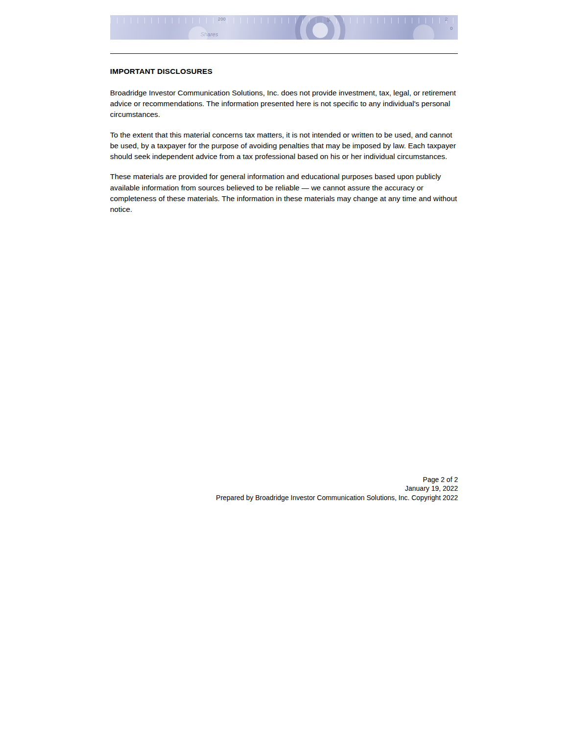200 35 2 0 Shares
IMPORTANT DISCLOSURES
Broadridge Investor Communication Solutions, Inc. does not provide investment, tax, legal, or retirement advice or recommendations. The information presented here is not specific to any individual's personal circumstances.
To the extent that this material concerns tax matters, it is not intended or written to be used, and cannot be used, by a taxpayer for the purpose of avoiding penalties that may be imposed by law. Each taxpayer should seek independent advice from a tax professional based on his or her individual circumstances.
These materials are provided for general information and educational purposes based upon publicly available information from sources believed to be reliable — we cannot assure the accuracy or completeness of these materials. The information in these materials may change at any time and without notice.
Page 2 of 2
January 19, 2022
Prepared by Broadridge Investor Communication Solutions, Inc. Copyright 2022